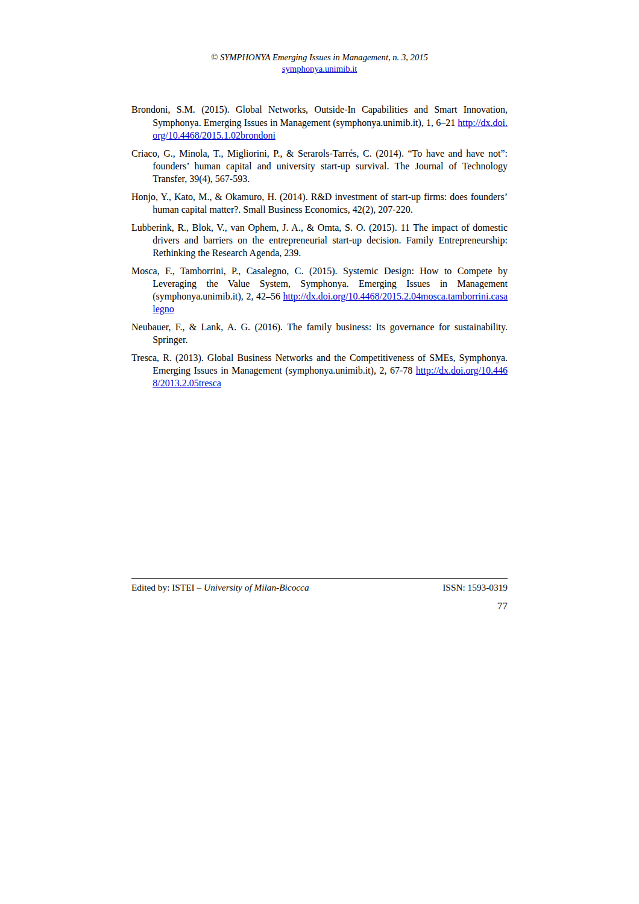© SYMPHONYA Emerging Issues in Management, n. 3, 2015
symphonya.unimib.it
Brondoni, S.M. (2015). Global Networks, Outside-In Capabilities and Smart Innovation, Symphonya. Emerging Issues in Management (symphonya.unimib.it), 1, 6–21 http://dx.doi.org/10.4468/2015.1.02brondoni
Criaco, G., Minola, T., Migliorini, P., & Serarols-Tarrés, C. (2014). “To have and have not”: founders’ human capital and university start-up survival. The Journal of Technology Transfer, 39(4), 567-593.
Honjo, Y., Kato, M., & Okamuro, H. (2014). R&D investment of start-up firms: does founders’ human capital matter?. Small Business Economics, 42(2), 207-220.
Lubberink, R., Blok, V., van Ophem, J. A., & Omta, S. O. (2015). 11 The impact of domestic drivers and barriers on the entrepreneurial start-up decision. Family Entrepreneurship: Rethinking the Research Agenda, 239.
Mosca, F., Tamborrini, P., Casalegno, C. (2015). Systemic Design: How to Compete by Leveraging the Value System, Symphonya. Emerging Issues in Management (symphonya.unimib.it), 2, 42–56 http://dx.doi.org/10.4468/2015.2.04mosca.tamborrini.casalegno
Neubauer, F., & Lank, A. G. (2016). The family business: Its governance for sustainability. Springer.
Tresca, R. (2013). Global Business Networks and the Competitiveness of SMEs, Symphonya. Emerging Issues in Management (symphonya.unimib.it), 2, 67-78 http://dx.doi.org/10.4468/2013.2.05tresca
Edited by: ISTEI – University of Milan-Bicocca
ISSN: 1593-0319
77